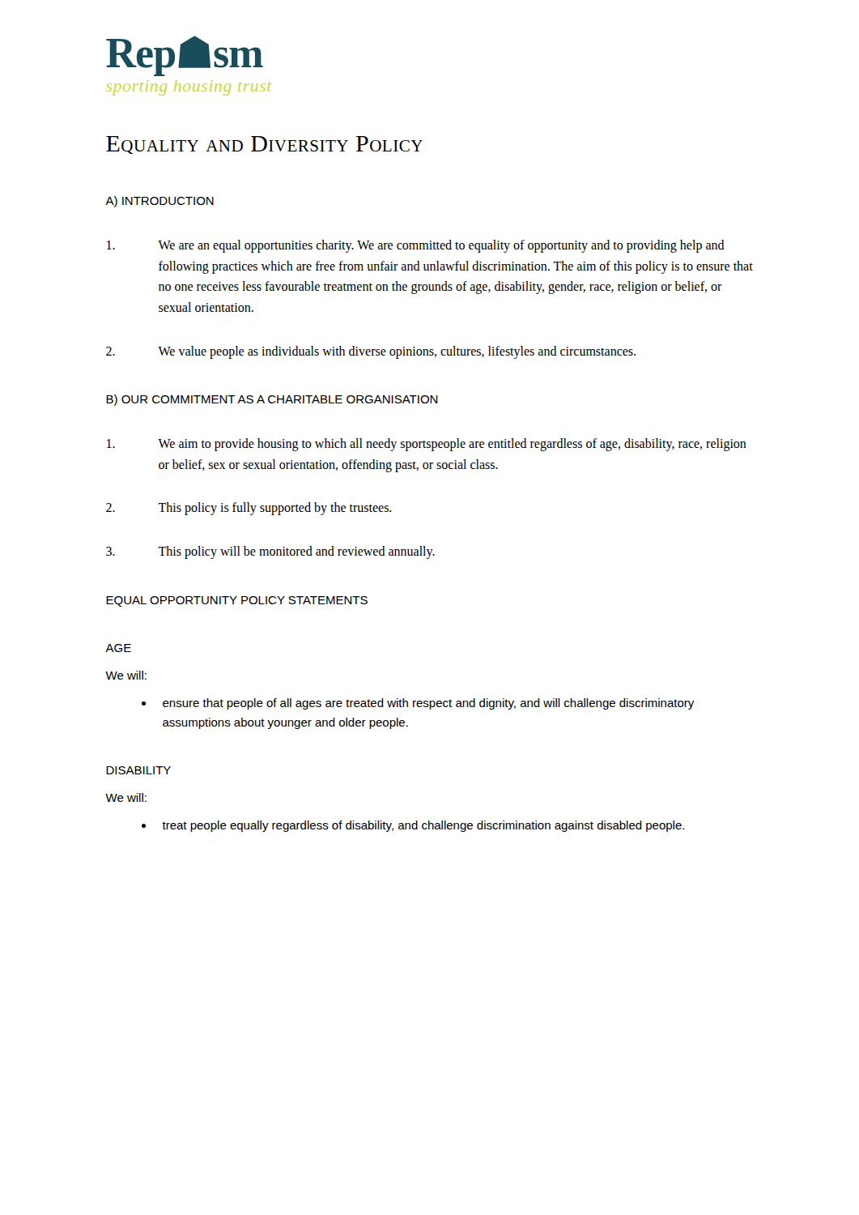Rep☗sm
sporting housing trust
Equality and Diversity Policy
A) INTRODUCTION
1.
We are an equal opportunities charity. We are committed to equality of opportunity and to providing help and following practices which are free from unfair and unlawful discrimination. The aim of this policy is to ensure that no one receives less favourable treatment on the grounds of age, disability, gender, race, religion or belief, or sexual orientation.
2.
We value people as individuals with diverse opinions, cultures, lifestyles and circumstances.
B) OUR COMMITMENT AS A CHARITABLE ORGANISATION
1.
We aim to provide housing to which all needy sportspeople are entitled regardless of age, disability, race, religion or belief, sex or sexual orientation, offending past, or social class.
2.
This policy is fully supported by the trustees.
3.
This policy will be monitored and reviewed annually.
EQUAL OPPORTUNITY POLICY STATEMENTS
AGE
We will:
ensure that people of all ages are treated with respect and dignity, and will challenge discriminatory assumptions about younger and older people.
DISABILITY
We will:
treat people equally regardless of disability, and challenge discrimination against disabled people.